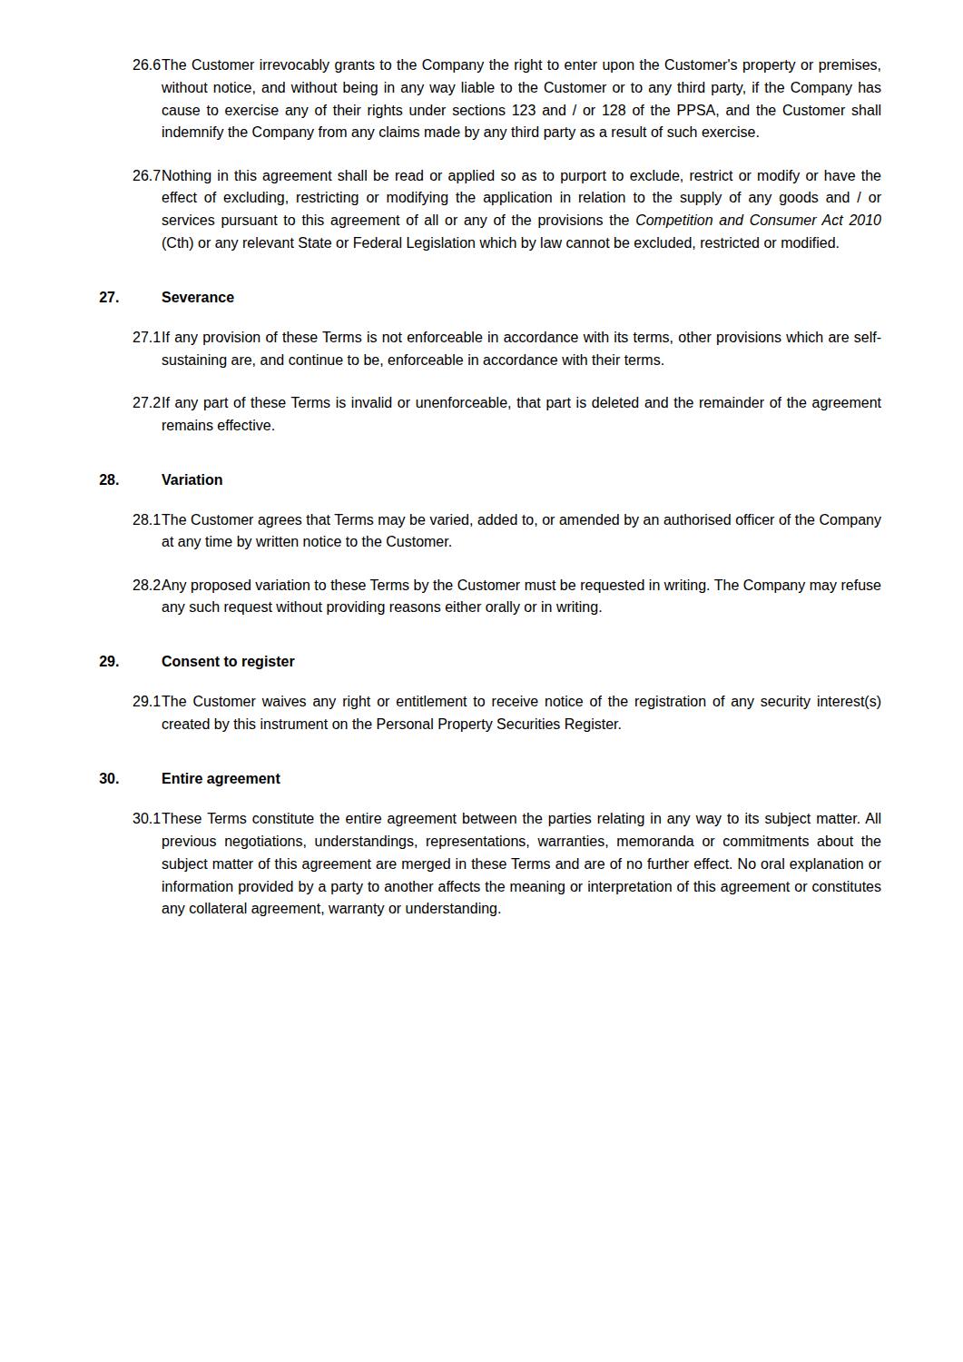26.6
The Customer irrevocably grants to the Company the right to enter upon the Customer's property or premises, without notice, and without being in any way liable to the Customer or to any third party, if the Company has cause to exercise any of their rights under sections 123 and / or 128 of the PPSA, and the Customer shall indemnify the Company from any claims made by any third party as a result of such exercise.
26.7
Nothing in this agreement shall be read or applied so as to purport to exclude, restrict or modify or have the effect of excluding, restricting or modifying the application in relation to the supply of any goods and / or services pursuant to this agreement of all or any of the provisions the Competition and Consumer Act 2010 (Cth) or any relevant State or Federal Legislation which by law cannot be excluded, restricted or modified.
27.
Severance
27.1
If any provision of these Terms is not enforceable in accordance with its terms, other provisions which are self-sustaining are, and continue to be, enforceable in accordance with their terms.
27.2
If any part of these Terms is invalid or unenforceable, that part is deleted and the remainder of the agreement remains effective.
28.
Variation
28.1
The Customer agrees that Terms may be varied, added to, or amended by an authorised officer of the Company at any time by written notice to the Customer.
28.2
Any proposed variation to these Terms by the Customer must be requested in writing. The Company may refuse any such request without providing reasons either orally or in writing.
29.
Consent to register
29.1
The Customer waives any right or entitlement to receive notice of the registration of any security interest(s) created by this instrument on the Personal Property Securities Register.
30.
Entire agreement
30.1
These Terms constitute the entire agreement between the parties relating in any way to its subject matter. All previous negotiations, understandings, representations, warranties, memoranda or commitments about the subject matter of this agreement are merged in these Terms and are of no further effect. No oral explanation or information provided by a party to another affects the meaning or interpretation of this agreement or constitutes any collateral agreement, warranty or understanding.